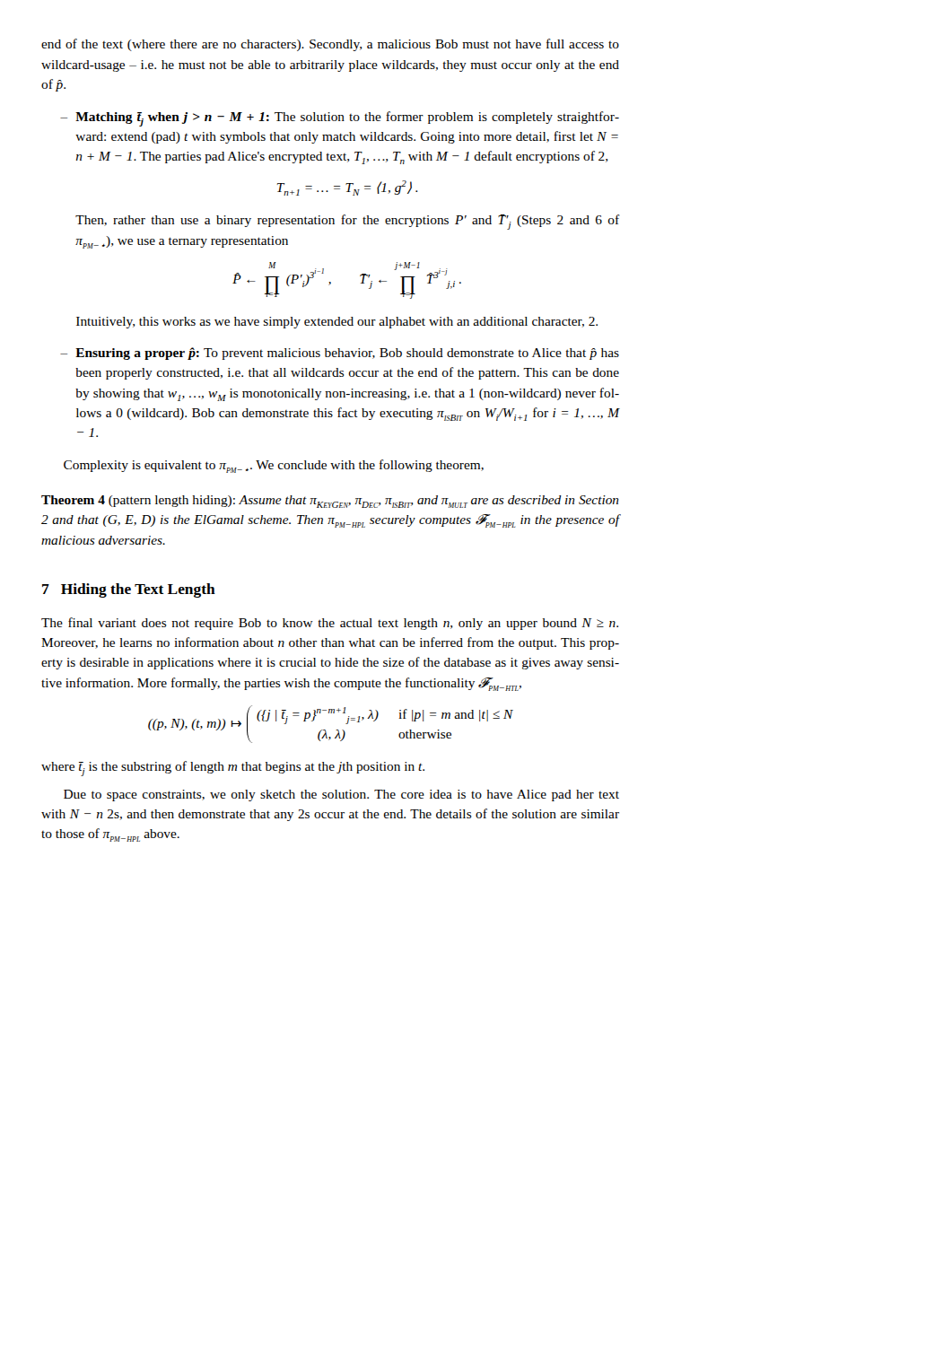end of the text (where there are no characters). Secondly, a malicious Bob must not have full access to wildcard-usage – i.e. he must not be able to arbitrarily place wildcards, they must occur only at the end of p̂.
Matching t̄j when j > n − M + 1: The solution to the former problem is completely straightforward: extend (pad) t with symbols that only match wildcards. Going into more detail, first let N = n + M − 1. The parties pad Alice's encrypted text, T1, …, Tn with M − 1 default encryptions of 2,
Tn+1 = … = TN = ⟨1, g2⟩ .
Then, rather than use a binary representation for the encryptions P′ and T̄′j (Steps 2 and 6 of πpm−⋆), we use a ternary representation
P̂ ← M∏i=1 (P′i)3i−1 , T̄′j ← j+M−1∏i=j T̂3i−jj,i .
Intuitively, this works as we have simply extended our alphabet with an additional character, 2.
Ensuring a proper p̂: To prevent malicious behavior, Bob should demonstrate to Alice that p̂ has been properly constructed, i.e. that all wildcards occur at the end of the pattern. This can be done by showing that w1, …, wM is monotonically non-increasing, i.e. that a 1 (non-wildcard) never follows a 0 (wildcard). Bob can demonstrate this fact by executing πisBit on Wi/Wi+1 for i = 1, …, M − 1.
Complexity is equivalent to πpm−⋆. We conclude with the following theorem,
Theorem 4 (pattern length hiding): Assume that πKeyGen, πDec, πisBit, and πmult are as described in Section 2 and that (G, E, D) is the ElGamal scheme. Then πpm−hpl securely computes 𝓕pm−hpl in the presence of malicious adversaries.
7 Hiding the Text Length
The final variant does not require Bob to know the actual text length n, only an upper bound N ≥ n. Moreover, he learns no information about n other than what can be inferred from the output. This property is desirable in applications where it is crucial to hide the size of the database as it gives away sensitive information. More formally, the parties wish the compute the functionality 𝓕pm−htl,
((p, N), (t, m))↦ ({j | t̄j = p}n−m+1j=1, λ) if |p| = m and |t| ≤ N (λ, λ) otherwise
where t̄j is the substring of length m that begins at the jth position in t.
Due to space constraints, we only sketch the solution. The core idea is to have Alice pad her text with N − n 2s, and then demonstrate that any 2s occur at the end. The details of the solution are similar to those of πpm−hpl above.